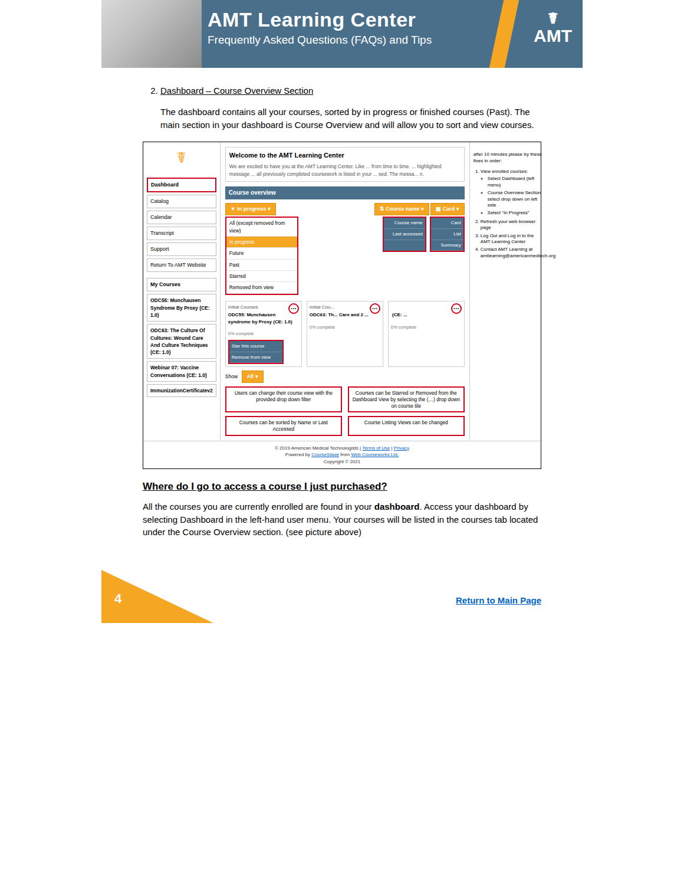AMT Learning Center
Frequently Asked Questions (FAQs) and Tips
☤ AMT
Dashboard – Course Overview Section
The dashboard contains all your courses, sorted by in progress or finished courses (Past). The main section in your dashboard is Course Overview and will allow you to sort and view courses.
☤
Dashboard
Catalog
Calendar
Transcript
Support
Return To AMT Website
My Courses
ODC55: Munchausen Syndrome By Proxy (CE: 1.0)
ODC63: The Culture Of Cultures: Wound Care And Culture Techniques (CE: 1.0)
Webinar 07: Vaccine Conversations (CE: 1.0)
ImmunizationCertificatev2
Welcome to the AMT Learning Center
We are excited to have you at the AMT Learning Center. Like ... from time to time. ... highlighted message ... all previously completed coursework is listed in your ... sed. The messa... n.
Course overview
▼ In progress ▾
All (except removed from view)
In progress
Future
Past
Starred
Removed from view
⇅ Course name ▾ ▦ Card ▾
Course name
Last accessed
Card
List
Summary
…
Initial Courses
ODC55: Munchausen syndrome by Proxy (CE: 1.0)
0% complete
Star this course
Remove from view
…
Initial Cou...
ODC63: Th... Care and 2 ...
0% complete
…
(CE: ...
0% complete
Show All ▾
Users can change their course view with the provided drop down filter
Courses can be Starred or Removed from the Dashboard View by selecting the (…) drop down on course tile
Courses can be sorted by Name or Last Accessed
Course Listing Views can be changed
after 10 minutes please try these fixes in order:
View enrolled courses:
Select Dashboard (left menu)
Course Overview Section select drop down on left side
Select “In Progress”
Refresh your web browser page
Log Out and Log in to the AMT Learning Center
Contact AMT Learning at amtlearning@americanmedtech.org
© 2019 American Medical Technologists | Terms of Use | Privacy
Powered by CourseStage from Web Courseworks Ltd.
Copyright © 2021
Where do I go to access a course I just purchased?
All the courses you are currently enrolled are found in your dashboard. Access your dashboard by selecting Dashboard in the left-hand user menu. Your courses will be listed in the courses tab located under the Course Overview section. (see picture above)
4
Return to Main Page